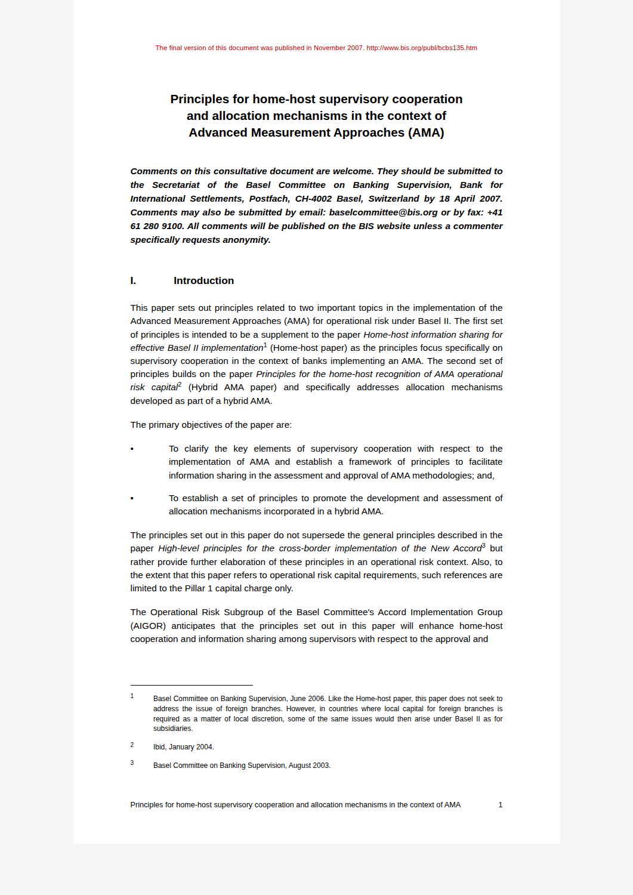The final version of this document was published in November 2007. http://www.bis.org/publ/bcbs135.htm
Principles for home-host supervisory cooperation
and allocation mechanisms in the context of
Advanced Measurement Approaches (AMA)
Comments on this consultative document are welcome. They should be submitted to the Secretariat of the Basel Committee on Banking Supervision, Bank for International Settlements, Postfach, CH-4002 Basel, Switzerland by 18 April 2007. Comments may also be submitted by email: baselcommittee@bis.org or by fax: +41 61 280 9100. All comments will be published on the BIS website unless a commenter specifically requests anonymity.
I. Introduction
This paper sets out principles related to two important topics in the implementation of the Advanced Measurement Approaches (AMA) for operational risk under Basel II. The first set of principles is intended to be a supplement to the paper Home-host information sharing for effective Basel II implementation1 (Home-host paper) as the principles focus specifically on supervisory cooperation in the context of banks implementing an AMA. The second set of principles builds on the paper Principles for the home-host recognition of AMA operational risk capital2 (Hybrid AMA paper) and specifically addresses allocation mechanisms developed as part of a hybrid AMA.
The primary objectives of the paper are:
To clarify the key elements of supervisory cooperation with respect to the implementation of AMA and establish a framework of principles to facilitate information sharing in the assessment and approval of AMA methodologies; and,
To establish a set of principles to promote the development and assessment of allocation mechanisms incorporated in a hybrid AMA.
The principles set out in this paper do not supersede the general principles described in the paper High-level principles for the cross-border implementation of the New Accord3 but rather provide further elaboration of these principles in an operational risk context. Also, to the extent that this paper refers to operational risk capital requirements, such references are limited to the Pillar 1 capital charge only.
The Operational Risk Subgroup of the Basel Committee's Accord Implementation Group (AIGOR) anticipates that the principles set out in this paper will enhance home-host cooperation and information sharing among supervisors with respect to the approval and
1 Basel Committee on Banking Supervision, June 2006. Like the Home-host paper, this paper does not seek to address the issue of foreign branches. However, in countries where local capital for foreign branches is required as a matter of local discretion, some of the same issues would then arise under Basel II as for subsidiaries.
2 Ibid, January 2004.
3 Basel Committee on Banking Supervision, August 2003.
Principles for home-host supervisory cooperation and allocation mechanisms in the context of AMA 1